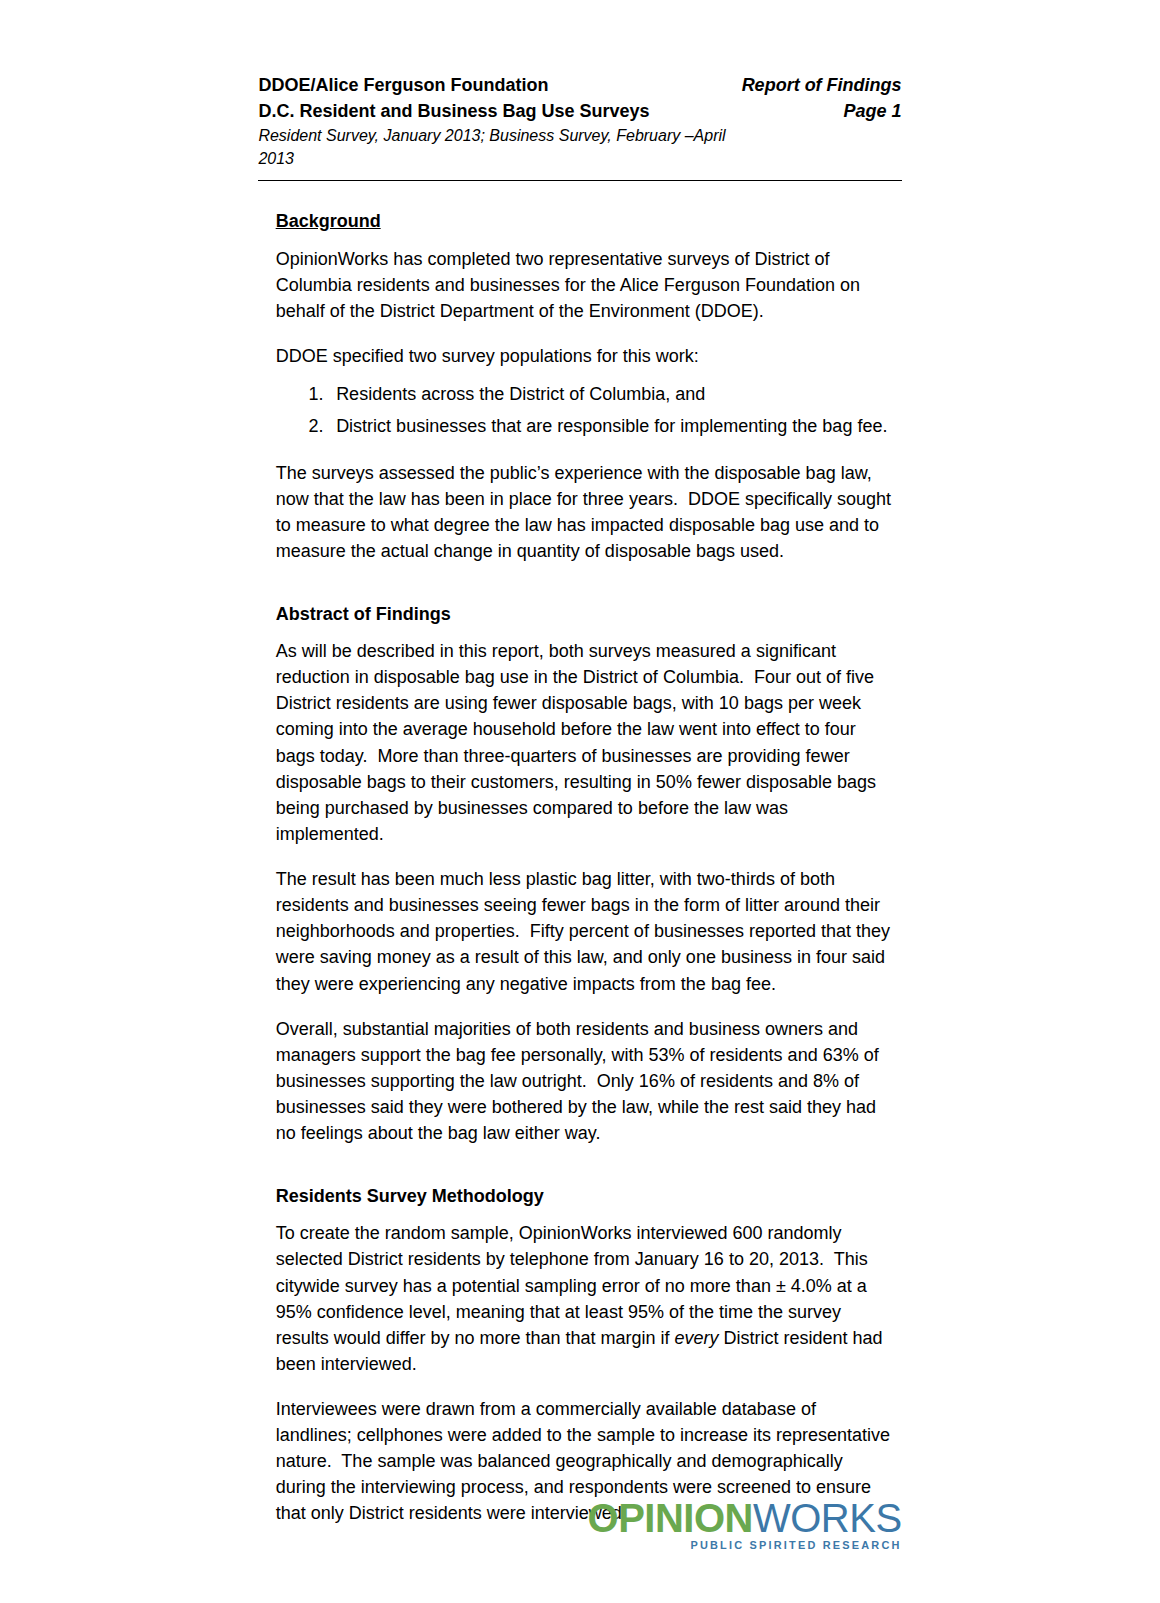| DDOE/Alice Ferguson Foundation D.C. Resident and Business Bag Use Surveys Resident Survey, January 2013; Business Survey, February –April 2013 | Report of Findings Page 1 |
Background
OpinionWorks has completed two representative surveys of District of Columbia residents and businesses for the Alice Ferguson Foundation on behalf of the District Department of the Environment (DDOE).
DDOE specified two survey populations for this work:
Residents across the District of Columbia, and
District businesses that are responsible for implementing the bag fee.
The surveys assessed the public’s experience with the disposable bag law, now that the law has been in place for three years. DDOE specifically sought to measure to what degree the law has impacted disposable bag use and to measure the actual change in quantity of disposable bags used.
Abstract of Findings
As will be described in this report, both surveys measured a significant reduction in disposable bag use in the District of Columbia. Four out of five District residents are using fewer disposable bags, with 10 bags per week coming into the average household before the law went into effect to four bags today. More than three-quarters of businesses are providing fewer disposable bags to their customers, resulting in 50% fewer disposable bags being purchased by businesses compared to before the law was implemented.
The result has been much less plastic bag litter, with two-thirds of both residents and businesses seeing fewer bags in the form of litter around their neighborhoods and properties. Fifty percent of businesses reported that they were saving money as a result of this law, and only one business in four said they were experiencing any negative impacts from the bag fee.
Overall, substantial majorities of both residents and business owners and managers support the bag fee personally, with 53% of residents and 63% of businesses supporting the law outright. Only 16% of residents and 8% of businesses said they were bothered by the law, while the rest said they had no feelings about the bag law either way.
Residents Survey Methodology
To create the random sample, OpinionWorks interviewed 600 randomly selected District residents by telephone from January 16 to 20, 2013. This citywide survey has a potential sampling error of no more than ± 4.0% at a 95% confidence level, meaning that at least 95% of the time the survey results would differ by no more than that margin if every District resident had been interviewed.
Interviewees were drawn from a commercially available database of landlines; cellphones were added to the sample to increase its representative nature. The sample was balanced geographically and demographically during the interviewing process, and respondents were screened to ensure that only District residents were interviewed.
OPINION WORKS
PUBLIC SPIRITED RESEARCH